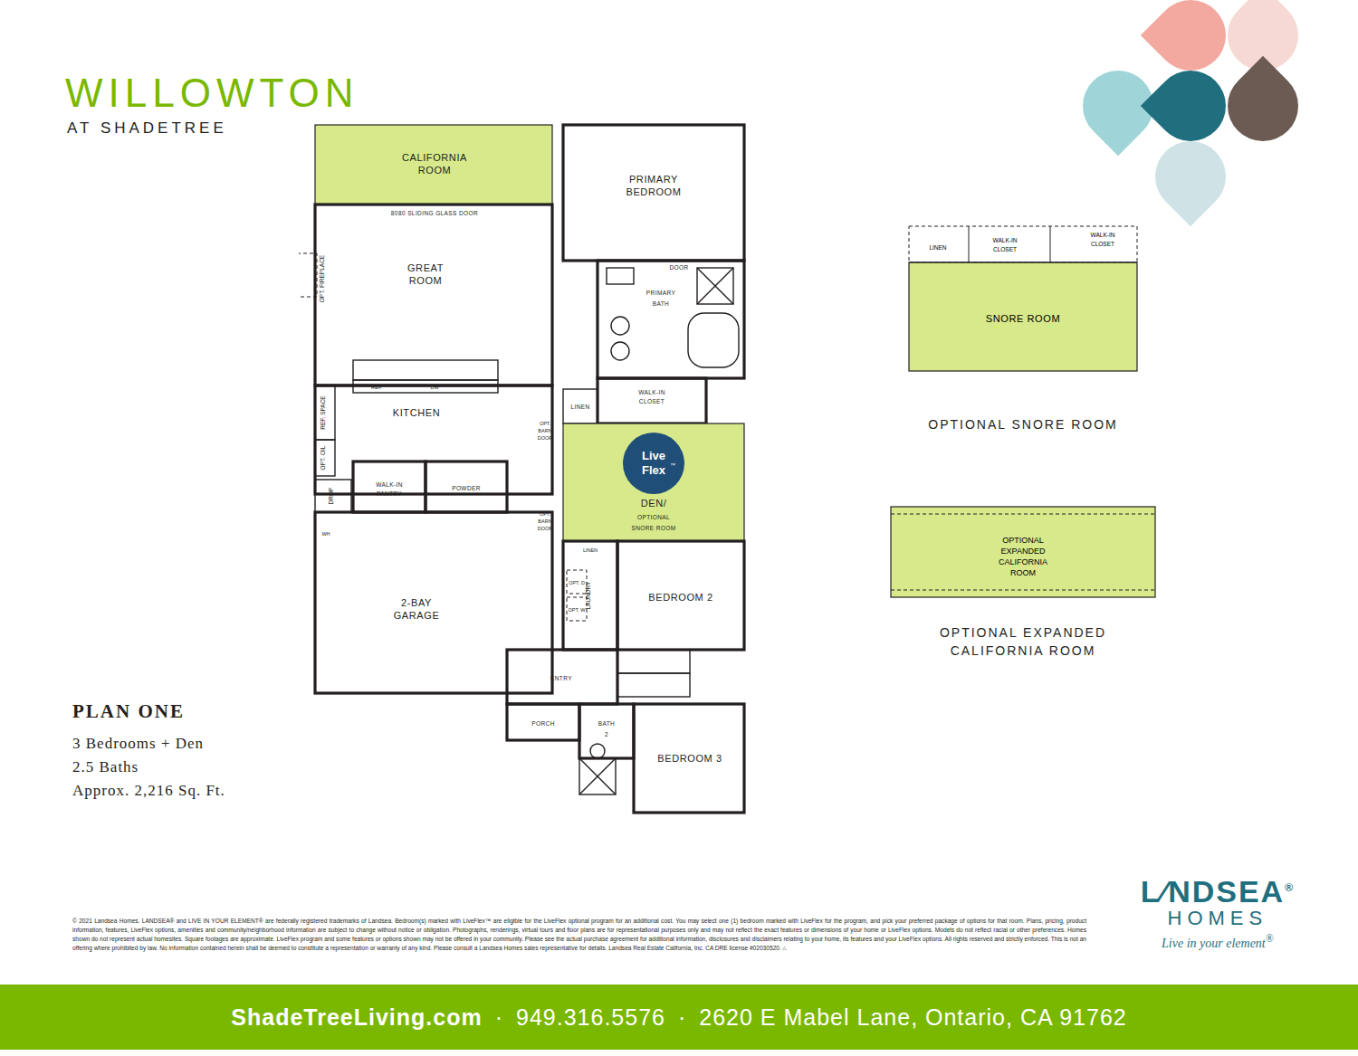WILLOWTON
AT SHADETREE
PLAN ONE
3 Bedrooms + Den
2.5 Baths
Approx. 2,216 Sq. Ft.
CALIFORNIA ROOM PRIMARY BEDROOM GREAT ROOM 8080 SLIDING GLASS DOOR OPT. FIREPLACE KITCHEN REF. DW REF. SPACE OPT. OIL WALK-IN PANTRY POWDER DROP WH PRIMARY BATH DOOR WALK-IN CLOSET LINEN DEN/ OPTIONAL SNORE ROOM Live Flex ™ OPT. BARN DOOR OPT. BARN DOOR 2-BAY GARAGE LAUNDRY OPT. D OPT. W LINEN BEDROOM 2 ENTRY PORCH BATH 2 BEDROOM 3
SNORE ROOM LINEN WALK-IN CLOSET WALK-IN CLOSET
OPTIONAL SNORE ROOM
OPTIONAL EXPANDED CALIFORNIA ROOM
OPTIONAL EXPANDED
CALIFORNIA ROOM
L⁄NDSEA®
HOMES
Live in your element®
© 2021 Landsea Homes. LANDSEA® and LIVE IN YOUR ELEMENT® are federally registered trademarks of Landsea. Bedroom(s) marked with LiveFlex™ are eligible for the LiveFlex optional program for an additional cost. You may select one (1) bedroom marked with LiveFlex for the program, and pick your preferred package of options for that room. Plans, pricing, product information, features, LiveFlex options, amenities and community/neighborhood information are subject to change without notice or obligation. Photographs, renderings, virtual tours and floor plans are for representational purposes only and may not reflect the exact features or dimensions of your home or LiveFlex options. Models do not reflect racial or other preferences. Homes shown do not represent actual homesites. Square footages are approximate. LiveFlex program and some features or options shown may not be offered in your community. Please see the actual purchase agreement for additional information, disclosures and disclaimers relating to your home, its features and your LiveFlex options. All rights reserved and strictly enforced. This is not an offering where prohibited by law. No information contained herein shall be deemed to constitute a representation or warranty of any kind. Please consult a Landsea Homes sales representative for details. Landsea Real Estate California, Inc. CA DRE license #02030520. ⌂
ShadeTreeLiving.com·949.316.5576·2620 E Mabel Lane, Ontario, CA 91762